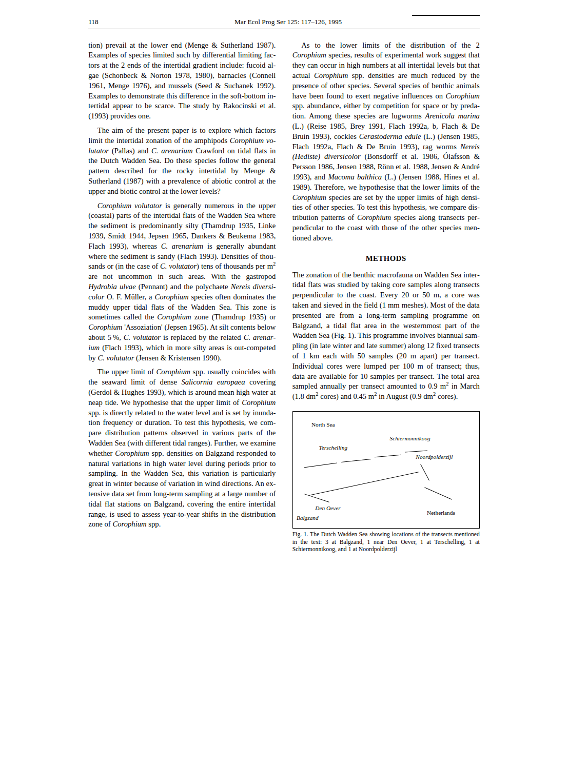118 Mar Ecol Prog Ser 125: 117–126, 1995
tion) prevail at the lower end (Menge & Sutherland 1987). Examples of species limited such by differential limiting factors at the 2 ends of the intertidal gradient include: fucoid algae (Schonbeck & Norton 1978, 1980), barnacles (Connell 1961, Menge 1976), and mussels (Seed & Suchanek 1992). Examples to demonstrate this difference in the soft-bottom intertidal appear to be scarce. The study by Rakocinski et al. (1993) provides one.
The aim of the present paper is to explore which factors limit the intertidal zonation of the amphipods Corophium volutator (Pallas) and C. arenarium Crawford on tidal flats in the Dutch Wadden Sea. Do these species follow the general pattern described for the rocky intertidal by Menge & Sutherland (1987) with a prevalence of abiotic control at the upper and biotic control at the lower levels?
Corophium volutator is generally numerous in the upper (coastal) parts of the intertidal flats of the Wadden Sea where the sediment is predominantly silty (Thamdrup 1935, Linke 1939, Smidt 1944, Jepsen 1965, Dankers & Beukema 1983, Flach 1993), whereas C. arenarium is generally abundant where the sediment is sandy (Flach 1993). Densities of thousands or (in the case of C. volutator) tens of thousands per m2 are not uncommon in such areas. With the gastropod Hydrobia ulvae (Pennant) and the polychaete Nereis diversicolor O. F. Müller, a Corophium species often dominates the muddy upper tidal flats of the Wadden Sea. This zone is sometimes called the Corophium zone (Thamdrup 1935) or Corophium 'Assoziation' (Jepsen 1965). At silt contents below about 5 %, C. volutator is replaced by the related C. arenarium (Flach 1993), which in more silty areas is out-competed by C. volutator (Jensen & Kristensen 1990).
The upper limit of Corophium spp. usually coincides with the seaward limit of dense Salicornia europaea covering (Gerdol & Hughes 1993), which is around mean high water at neap tide. We hypothesise that the upper limit of Corophium spp. is directly related to the water level and is set by inundation frequency or duration. To test this hypothesis, we compare distribution patterns observed in various parts of the Wadden Sea (with different tidal ranges). Further, we examine whether Corophium spp. densities on Balgzand responded to natural variations in high water level during periods prior to sampling. In the Wadden Sea, this variation is particularly great in winter because of variation in wind directions. An extensive data set from long-term sampling at a large number of tidal flat stations on Balgzand, covering the entire intertidal range, is used to assess year-to-year shifts in the distribution zone of Corophium spp.
As to the lower limits of the distribution of the 2 Corophium species, results of experimental work suggest that they can occur in high numbers at all intertidal levels but that actual Corophium spp. densities are much reduced by the presence of other species. Several species of benthic animals have been found to exert negative influences on Corophium spp. abundance, either by competition for space or by predation. Among these species are lugworms Arenicola marina (L.) (Reise 1985, Brey 1991, Flach 1992a, b, Flach & De Bruin 1993), cockles Cerastoderma edule (L.) (Jensen 1985, Flach 1992a, Flach & De Bruin 1993), rag worms Nereis (Hediste) diversicolor (Bonsdorff et al. 1986, Ólafsson & Persson 1986, Jensen 1988, Rönn et al. 1988, Jensen & André 1993), and Macoma balthica (L.) (Jensen 1988, Hines et al. 1989). Therefore, we hypothesise that the lower limits of the Corophium species are set by the upper limits of high densities of other species. To test this hypothesis, we compare distribution patterns of Corophium species along transects perpendicular to the coast with those of the other species mentioned above.
Methods
The zonation of the benthic macrofauna on Wadden Sea intertidal flats was studied by taking core samples along transects perpendicular to the coast. Every 20 or 50 m, a core was taken and sieved in the field (1 mm meshes). Most of the data presented are from a long-term sampling programme on Balgzand, a tidal flat area in the westernmost part of the Wadden Sea (Fig. 1). This programme involves biannual sampling (in late winter and late summer) along 12 fixed transects of 1 km each with 50 samples (20 m apart) per transect. Individual cores were lumped per 100 m of transect; thus, data are available for 10 samples per transect. The total area sampled annually per transect amounted to 0.9 m2 in March (1.8 dm2 cores) and 0.45 m2 in August (0.9 dm2 cores).
North Sea Schiermonnikoog Terschelling Noordpolderzijl Den Oever Balgzand Netherlands
Fig. 1. The Dutch Wadden Sea showing locations of the transects mentioned in the text: 3 at Balgzand, 1 near Den Oever, 1 at Terschelling, 1 at Schiermonnikoog, and 1 at Noordpolderzijl